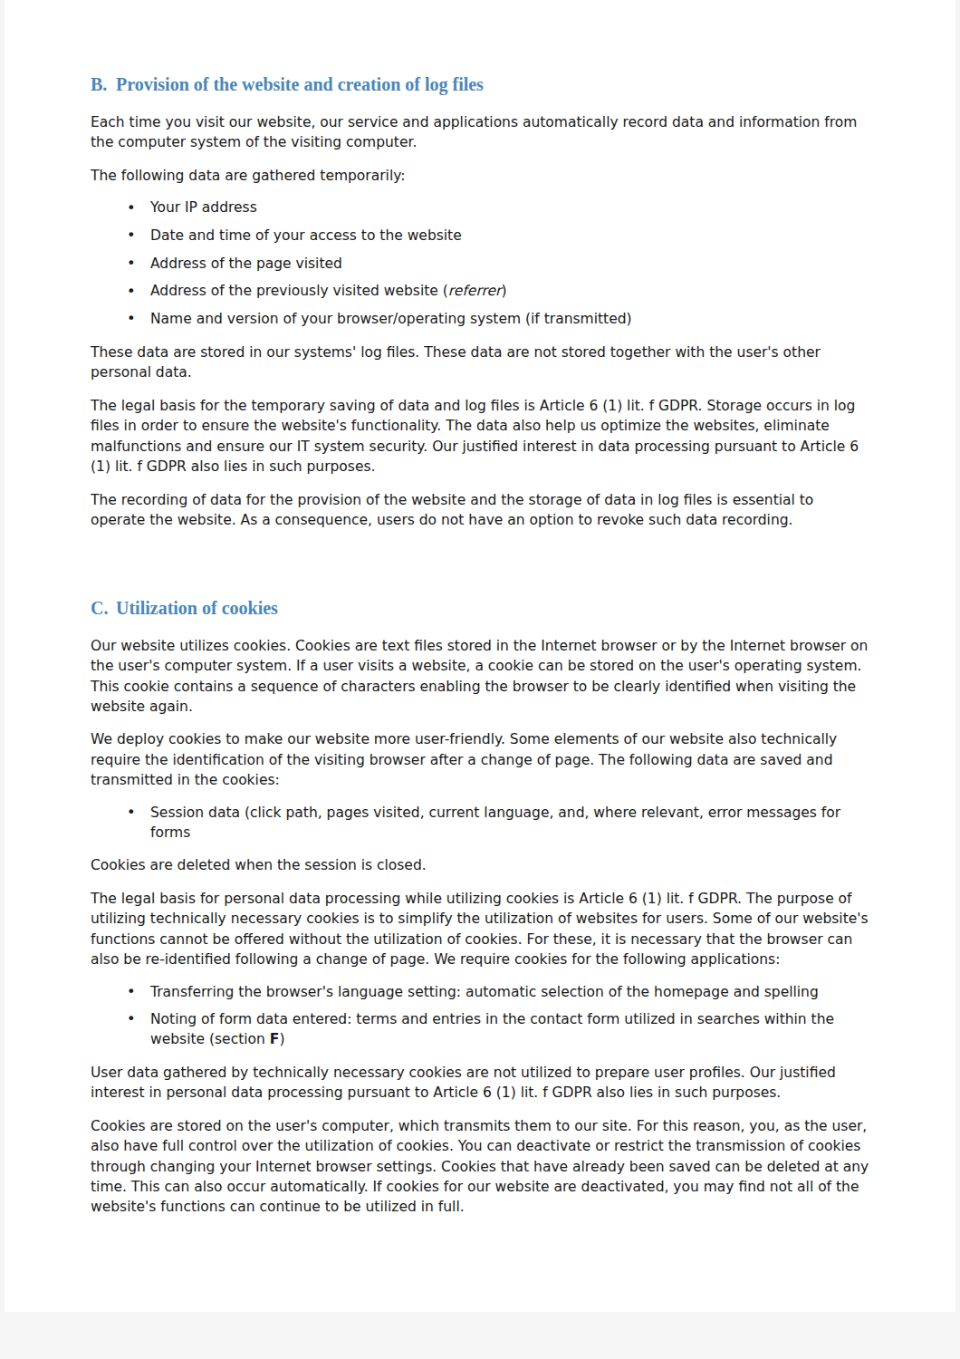B. Provision of the website and creation of log files
Each time you visit our website, our service and applications automatically record data and information from the computer system of the visiting computer.
The following data are gathered temporarily:
Your IP address
Date and time of your access to the website
Address of the page visited
Address of the previously visited website (referrer)
Name and version of your browser/operating system (if transmitted)
These data are stored in our systems' log files. These data are not stored together with the user's other personal data.
The legal basis for the temporary saving of data and log files is Article 6 (1) lit. f GDPR. Storage occurs in log files in order to ensure the website's functionality. The data also help us optimize the websites, eliminate malfunctions and ensure our IT system security. Our justified interest in data processing pursuant to Article 6 (1) lit. f GDPR also lies in such purposes.
The recording of data for the provision of the website and the storage of data in log files is essential to operate the website. As a consequence, users do not have an option to revoke such data recording.
C. Utilization of cookies
Our website utilizes cookies. Cookies are text files stored in the Internet browser or by the Internet browser on the user's computer system. If a user visits a website, a cookie can be stored on the user's operating system. This cookie contains a sequence of characters enabling the browser to be clearly identified when visiting the website again.
We deploy cookies to make our website more user-friendly. Some elements of our website also technically require the identification of the visiting browser after a change of page. The following data are saved and transmitted in the cookies:
Session data (click path, pages visited, current language, and, where relevant, error messages for forms
Cookies are deleted when the session is closed.
The legal basis for personal data processing while utilizing cookies is Article 6 (1) lit. f GDPR. The purpose of utilizing technically necessary cookies is to simplify the utilization of websites for users. Some of our website's functions cannot be offered without the utilization of cookies. For these, it is necessary that the browser can also be re-identified following a change of page. We require cookies for the following applications:
Transferring the browser's language setting: automatic selection of the homepage and spelling
Noting of form data entered: terms and entries in the contact form utilized in searches within the website (section F)
User data gathered by technically necessary cookies are not utilized to prepare user profiles. Our justified interest in personal data processing pursuant to Article 6 (1) lit. f GDPR also lies in such purposes.
Cookies are stored on the user's computer, which transmits them to our site. For this reason, you, as the user, also have full control over the utilization of cookies. You can deactivate or restrict the transmission of cookies through changing your Internet browser settings. Cookies that have already been saved can be deleted at any time. This can also occur automatically. If cookies for our website are deactivated, you may find not all of the website's functions can continue to be utilized in full.